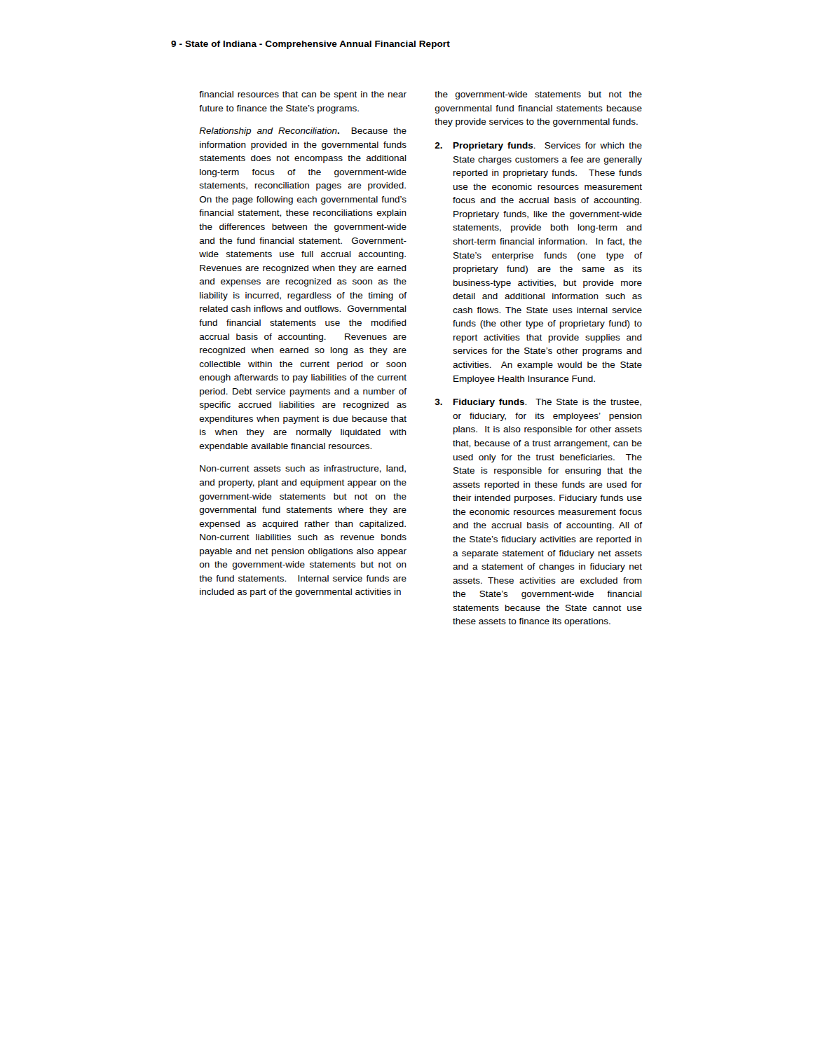9 - State of Indiana - Comprehensive Annual Financial Report
financial resources that can be spent in the near future to finance the State’s programs.
Relationship and Reconciliation. Because the information provided in the governmental funds statements does not encompass the additional long-term focus of the government-wide statements, reconciliation pages are provided. On the page following each governmental fund’s financial statement, these reconciliations explain the differences between the government-wide and the fund financial statement. Government-wide statements use full accrual accounting. Revenues are recognized when they are earned and expenses are recognized as soon as the liability is incurred, regardless of the timing of related cash inflows and outflows. Governmental fund financial statements use the modified accrual basis of accounting. Revenues are recognized when earned so long as they are collectible within the current period or soon enough afterwards to pay liabilities of the current period. Debt service payments and a number of specific accrued liabilities are recognized as expenditures when payment is due because that is when they are normally liquidated with expendable available financial resources.
Non-current assets such as infrastructure, land, and property, plant and equipment appear on the government-wide statements but not on the governmental fund statements where they are expensed as acquired rather than capitalized. Non-current liabilities such as revenue bonds payable and net pension obligations also appear on the government-wide statements but not on the fund statements. Internal service funds are included as part of the governmental activities in
the government-wide statements but not the governmental fund financial statements because they provide services to the governmental funds.
2. Proprietary funds. Services for which the State charges customers a fee are generally reported in proprietary funds. These funds use the economic resources measurement focus and the accrual basis of accounting. Proprietary funds, like the government-wide statements, provide both long-term and short-term financial information. In fact, the State’s enterprise funds (one type of proprietary fund) are the same as its business-type activities, but provide more detail and additional information such as cash flows. The State uses internal service funds (the other type of proprietary fund) to report activities that provide supplies and services for the State’s other programs and activities. An example would be the State Employee Health Insurance Fund.
3. Fiduciary funds. The State is the trustee, or fiduciary, for its employees’ pension plans. It is also responsible for other assets that, because of a trust arrangement, can be used only for the trust beneficiaries. The State is responsible for ensuring that the assets reported in these funds are used for their intended purposes. Fiduciary funds use the economic resources measurement focus and the accrual basis of accounting. All of the State’s fiduciary activities are reported in a separate statement of fiduciary net assets and a statement of changes in fiduciary net assets. These activities are excluded from the State’s government-wide financial statements because the State cannot use these assets to finance its operations.